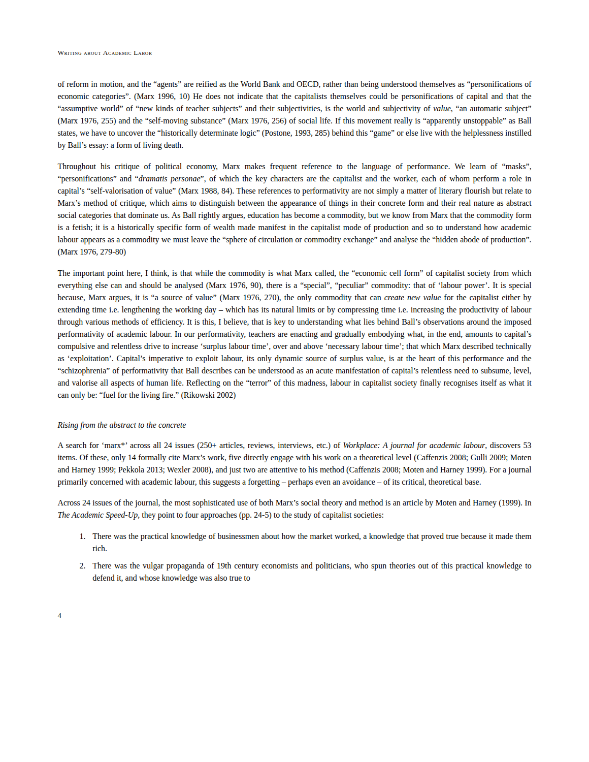Writing about Academic Labor
of reform in motion, and the “agents” are reified as the World Bank and OECD, rather than being understood themselves as “personifications of economic categories”. (Marx 1996, 10) He does not indicate that the capitalists themselves could be personifications of capital and that the “assumptive world” of “new kinds of teacher subjects” and their subjectivities, is the world and subjectivity of value, “an automatic subject” (Marx 1976, 255) and the “self-moving substance” (Marx 1976, 256) of social life. If this movement really is “apparently unstoppable” as Ball states, we have to uncover the “historically determinate logic” (Postone, 1993, 285) behind this “game” or else live with the helplessness instilled by Ball’s essay: a form of living death.
Throughout his critique of political economy, Marx makes frequent reference to the language of performance. We learn of “masks”, “personifications” and “dramatis personae”, of which the key characters are the capitalist and the worker, each of whom perform a role in capital’s “self-valorisation of value” (Marx 1988, 84). These references to performativity are not simply a matter of literary flourish but relate to Marx’s method of critique, which aims to distinguish between the appearance of things in their concrete form and their real nature as abstract social categories that dominate us. As Ball rightly argues, education has become a commodity, but we know from Marx that the commodity form is a fetish; it is a historically specific form of wealth made manifest in the capitalist mode of production and so to understand how academic labour appears as a commodity we must leave the “sphere of circulation or commodity exchange” and analyse the “hidden abode of production”. (Marx 1976, 279-80)
The important point here, I think, is that while the commodity is what Marx called, the “economic cell form” of capitalist society from which everything else can and should be analysed (Marx 1976, 90), there is a “special”, “peculiar” commodity: that of ‘labour power’. It is special because, Marx argues, it is “a source of value” (Marx 1976, 270), the only commodity that can create new value for the capitalist either by extending time i.e. lengthening the working day – which has its natural limits or by compressing time i.e. increasing the productivity of labour through various methods of efficiency. It is this, I believe, that is key to understanding what lies behind Ball’s observations around the imposed performativity of academic labour. In our performativity, teachers are enacting and gradually embodying what, in the end, amounts to capital’s compulsive and relentless drive to increase ‘surplus labour time’, over and above ‘necessary labour time’; that which Marx described technically as ‘exploitation’. Capital’s imperative to exploit labour, its only dynamic source of surplus value, is at the heart of this performance and the “schizophrenia” of performativity that Ball describes can be understood as an acute manifestation of capital’s relentless need to subsume, level, and valorise all aspects of human life. Reflecting on the “terror” of this madness, labour in capitalist society finally recognises itself as what it can only be: “fuel for the living fire.” (Rikowski 2002)
Rising from the abstract to the concrete
A search for ‘marx*’ across all 24 issues (250+ articles, reviews, interviews, etc.) of Workplace: A journal for academic labour, discovers 53 items. Of these, only 14 formally cite Marx’s work, five directly engage with his work on a theoretical level (Caffenzis 2008; Gulli 2009; Moten and Harney 1999; Pekkola 2013; Wexler 2008), and just two are attentive to his method (Caffenzis 2008; Moten and Harney 1999). For a journal primarily concerned with academic labour, this suggests a forgetting – perhaps even an avoidance – of its critical, theoretical base.
Across 24 issues of the journal, the most sophisticated use of both Marx’s social theory and method is an article by Moten and Harney (1999). In The Academic Speed-Up, they point to four approaches (pp. 24-5) to the study of capitalist societies:
There was the practical knowledge of businessmen about how the market worked, a knowledge that proved true because it made them rich.
There was the vulgar propaganda of 19th century economists and politicians, who spun theories out of this practical knowledge to defend it, and whose knowledge was also true to
4